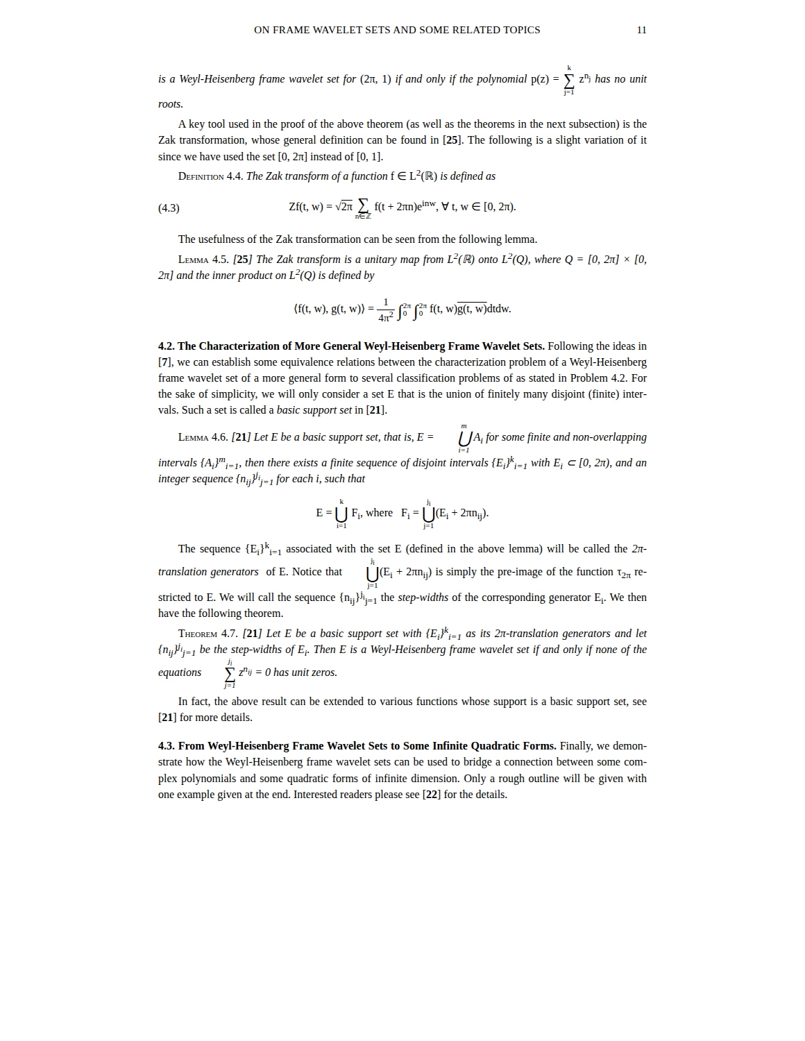ON FRAME WAVELET SETS AND SOME RELATED TOPICS 11
is a Weyl-Heisenberg frame wavelet set for (2π, 1) if and only if the polynomial p(z) = k∑j=1 znj has no unit roots.
A key tool used in the proof of the above theorem (as well as the theorems in the next subsection) is the Zak transformation, whose general definition can be found in [25]. The following is a slight variation of it since we have used the set [0, 2π] instead of [0, 1].
Definition 4.4. The Zak transform of a function f ∈ L2(ℝ) is defined as
(4.3) Zf(t, w) = √2π ∑n∈ℤ f(t + 2πn)einw, ∀ t, w ∈ [0, 2π).
The usefulness of the Zak transformation can be seen from the following lemma.
Lemma 4.5. [25] The Zak transform is a unitary map from L2(ℝ) onto L2(Q), where Q = [0, 2π] × [0, 2π] and the inner product on L2(Q) is defined by
⟨f(t, w), g(t, w)⟩ = 14π2 ∫2π 0 ∫2π 0 f(t, w)g(t, w) dtdw.
4.2. The Characterization of More General Weyl-Heisenberg Frame Wavelet Sets.
Following the ideas in [7], we can establish some equivalence relations between the characterization problem of a Weyl-Heisenberg frame wavelet set of a more general form to several classification problems of as stated in Problem 4.2. For the sake of simplicity, we will only consider a set E that is the union of finitely many disjoint (finite) intervals. Such a set is called a basic support set in [21].
Lemma 4.6. [21] Let E be a basic support set, that is, E = m⋃i=1 Ai for some finite and non-overlapping intervals {Ai}mi=1, then there exists a finite sequence of disjoint intervals {Ei}ki=1 with Ei ⊂ [0, 2π), and an integer sequence {nij}jij=1 for each i, such that
E = k⋃i=1 Fi, where Fi = ji⋃j=1(Ei + 2πnij).
The sequence {Ei}ki=1 associated with the set E (defined in the above lemma) will be called the 2π-translation generators of E. Notice that ji⋃j=1(Ei + 2πnij) is simply the pre-image of the function τ2π restricted to E. We will call the sequence {nij}jij=1 the step-widths of the corresponding generator Ei. We then have the following theorem.
Theorem 4.7. [21] Let E be a basic support set with {Ei}ki=1 as its 2π-translation generators and let {nij}jij=1 be the step-widths of Ei. Then E is a Weyl-Heisenberg frame wavelet set if and only if none of the equations ji∑j=1 znij = 0 has unit zeros.
In fact, the above result can be extended to various functions whose support is a basic support set, see [21] for more details.
4.3. From Weyl-Heisenberg Frame Wavelet Sets to Some Infinite Quadratic Forms.
Finally, we demonstrate how the Weyl-Heisenberg frame wavelet sets can be used to bridge a connection between some complex polynomials and some quadratic forms of infinite dimension. Only a rough outline will be given with one example given at the end. Interested readers please see [22] for the details.